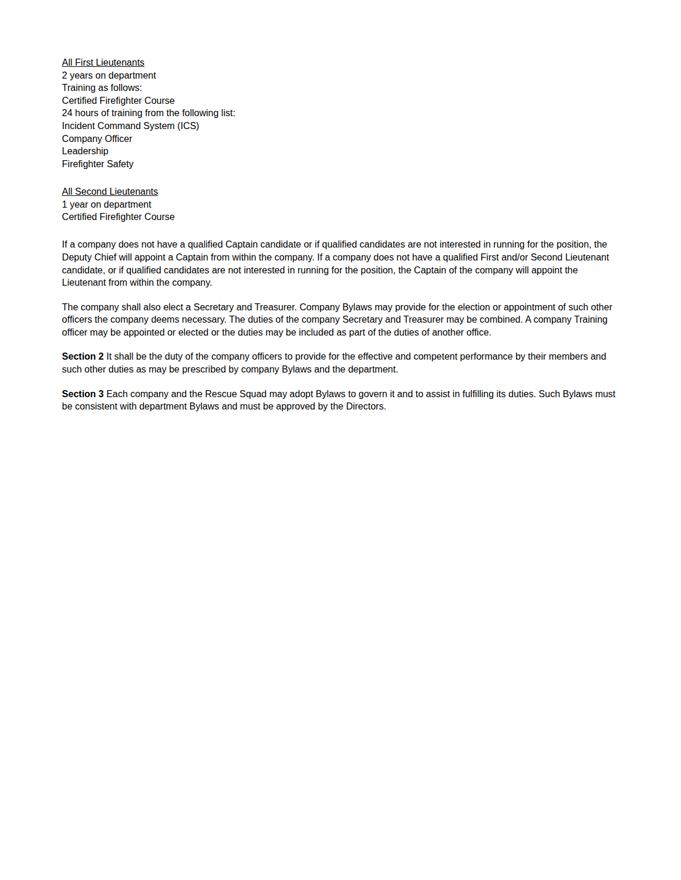All First Lieutenants
2 years on department
Training as follows:
Certified Firefighter Course
24 hours of training from the following list:
Incident Command System (ICS)
Company Officer
Leadership
Firefighter Safety
All Second Lieutenants
1 year on department
Certified Firefighter Course
If a company does not have a qualified Captain candidate or if qualified candidates are not interested in running for the position, the Deputy Chief will appoint a Captain from within the company. If a company does not have a qualified First and/or Second Lieutenant candidate, or if qualified candidates are not interested in running for the position, the Captain of the company will appoint the Lieutenant from within the company.
The company shall also elect a Secretary and Treasurer. Company Bylaws may provide for the election or appointment of such other officers the company deems necessary. The duties of the company Secretary and Treasurer may be combined. A company Training officer may be appointed or elected or the duties may be included as part of the duties of another office.
Section 2 It shall be the duty of the company officers to provide for the effective and competent performance by their members and such other duties as may be prescribed by company Bylaws and the department.
Section 3 Each company and the Rescue Squad may adopt Bylaws to govern it and to assist in fulfilling its duties. Such Bylaws must be consistent with department Bylaws and must be approved by the Directors.